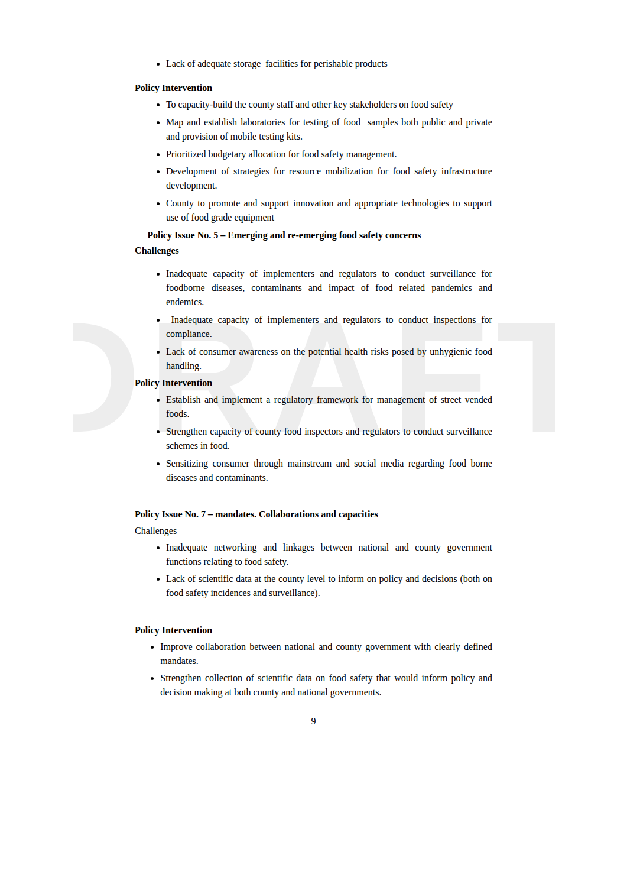DRAFT
Lack of adequate storage facilities for perishable products
Policy Intervention
To capacity-build the county staff and other key stakeholders on food safety
Map and establish laboratories for testing of food samples both public and private and provision of mobile testing kits.
Prioritized budgetary allocation for food safety management.
Development of strategies for resource mobilization for food safety infrastructure development.
County to promote and support innovation and appropriate technologies to support use of food grade equipment
Policy Issue No. 5 – Emerging and re-emerging food safety concerns
Challenges
Inadequate capacity of implementers and regulators to conduct surveillance for foodborne diseases, contaminants and impact of food related pandemics and endemics.
Inadequate capacity of implementers and regulators to conduct inspections for compliance.
Lack of consumer awareness on the potential health risks posed by unhygienic food handling.
Policy Intervention
Establish and implement a regulatory framework for management of street vended foods.
Strengthen capacity of county food inspectors and regulators to conduct surveillance schemes in food.
Sensitizing consumer through mainstream and social media regarding food borne diseases and contaminants.
Policy Issue No. 7 – mandates. Collaborations and capacities
Challenges
Inadequate networking and linkages between national and county government functions relating to food safety.
Lack of scientific data at the county level to inform on policy and decisions (both on food safety incidences and surveillance).
Policy Intervention
Improve collaboration between national and county government with clearly defined mandates.
Strengthen collection of scientific data on food safety that would inform policy and decision making at both county and national governments.
9